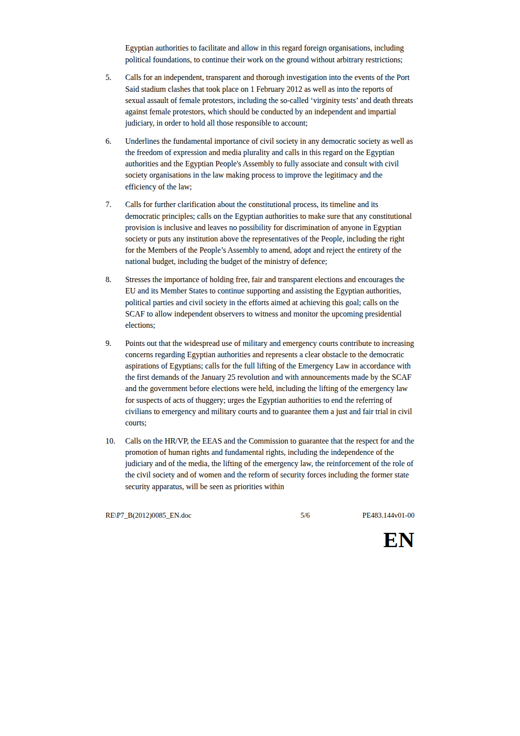Egyptian authorities to facilitate and allow in this regard foreign organisations, including political foundations, to continue their work on the ground without arbitrary restrictions;
5. Calls for an independent, transparent and thorough investigation into the events of the Port Said stadium clashes that took place on 1 February 2012 as well as into the reports of sexual assault of female protestors, including the so-called ‘virginity tests’ and death threats against female protestors, which should be conducted by an independent and impartial judiciary, in order to hold all those responsible to account;
6. Underlines the fundamental importance of civil society in any democratic society as well as the freedom of expression and media plurality and calls in this regard on the Egyptian authorities and the Egyptian People's Assembly to fully associate and consult with civil society organisations in the law making process to improve the legitimacy and the efficiency of the law;
7. Calls for further clarification about the constitutional process, its timeline and its democratic principles; calls on the Egyptian authorities to make sure that any constitutional provision is inclusive and leaves no possibility for discrimination of anyone in Egyptian society or puts any institution above the representatives of the People, including the right for the Members of the People’s Assembly to amend, adopt and reject the entirety of the national budget, including the budget of the ministry of defence;
8. Stresses the importance of holding free, fair and transparent elections and encourages the EU and its Member States to continue supporting and assisting the Egyptian authorities, political parties and civil society in the efforts aimed at achieving this goal; calls on the SCAF to allow independent observers to witness and monitor the upcoming presidential elections;
9. Points out that the widespread use of military and emergency courts contribute to increasing concerns regarding Egyptian authorities and represents a clear obstacle to the democratic aspirations of Egyptians; calls for the full lifting of the Emergency Law in accordance with the first demands of the January 25 revolution and with announcements made by the SCAF and the government before elections were held, including the lifting of the emergency law for suspects of acts of thuggery; urges the Egyptian authorities to end the referring of civilians to emergency and military courts and to guarantee them a just and fair trial in civil courts;
10. Calls on the HR/VP, the EEAS and the Commission to guarantee that the respect for and the promotion of human rights and fundamental rights, including the independence of the judiciary and of the media, the lifting of the emergency law, the reinforcement of the role of the civil society and of women and the reform of security forces including the former state security apparatus, will be seen as priorities within
RE\P7_B(2012)0085_EN.doc
5/6
PE483.144v01-00
EN